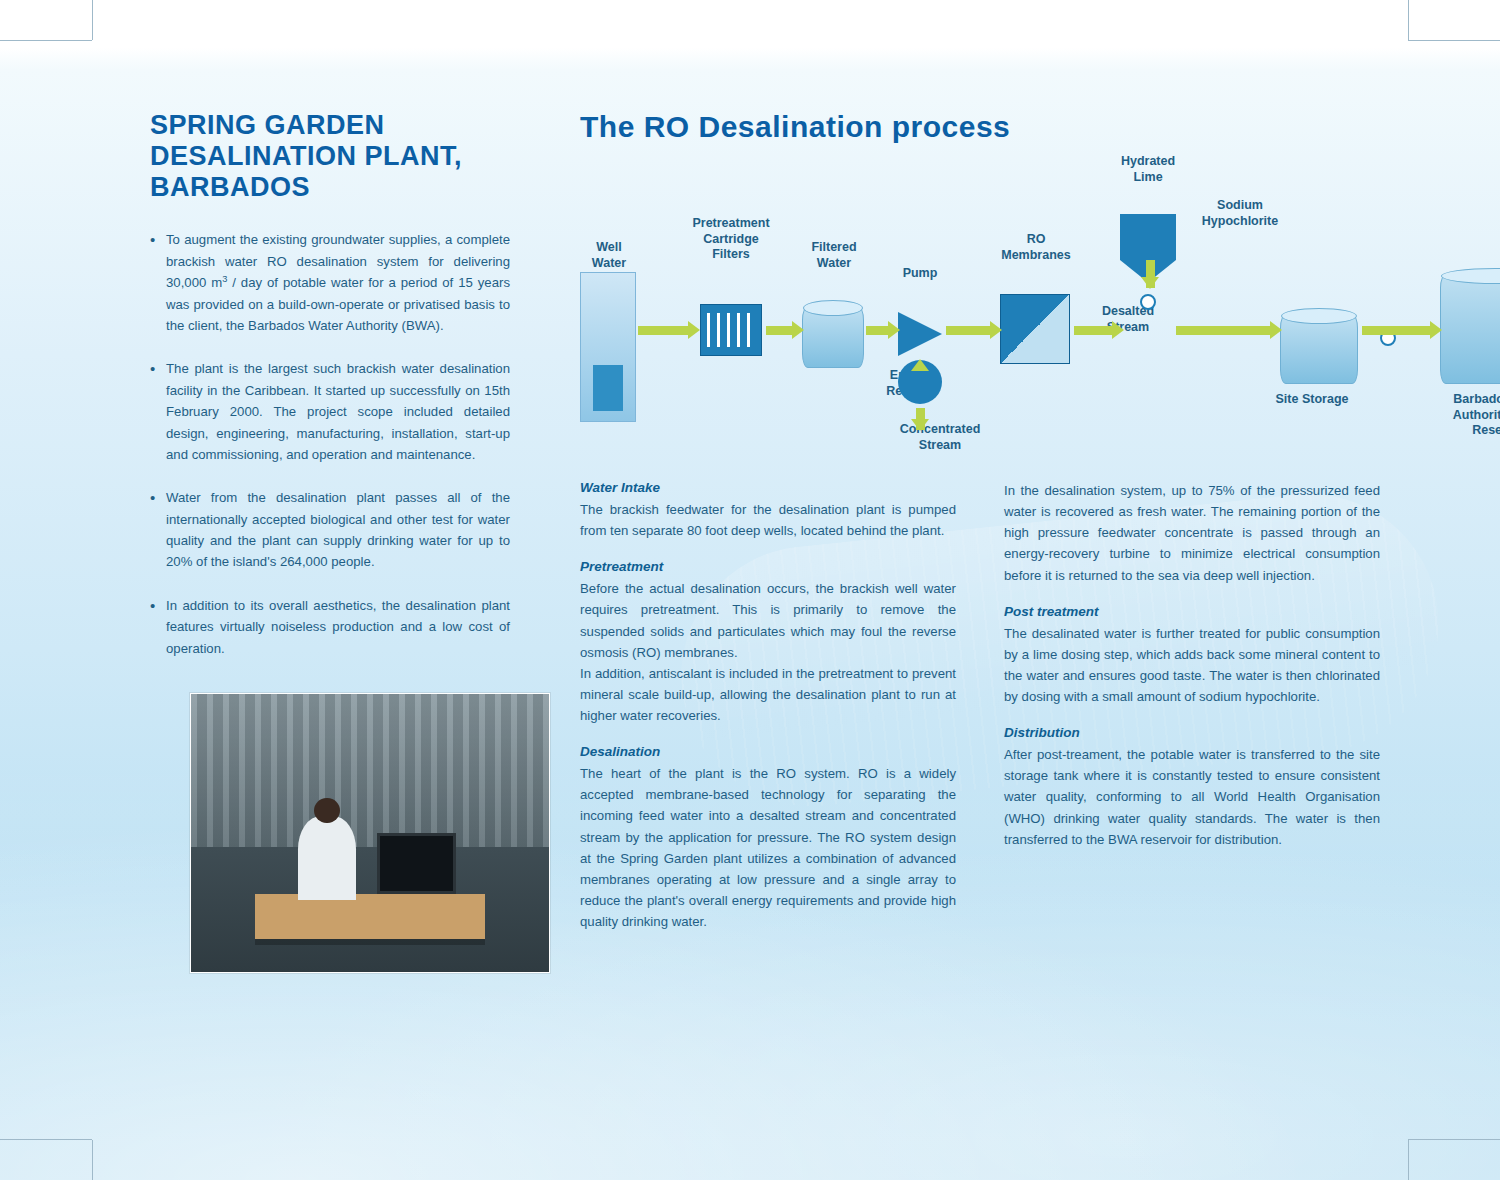Spring Garden Desalination Plant, Barbados
To augment the existing groundwater supplies, a complete brackish water RO desalination system for delivering 30,000 m3 / day of potable water for a period of 15 years was provided on a build-own-operate or privatised basis to the client, the Barbados Water Authority (BWA).
The plant is the largest such brackish water desalination facility in the Caribbean. It started up successfully on 15th February 2000. The project scope included detailed design, engineering, manufacturing, installation, start-up and commissioning, and operation and maintenance.
Water from the desalination plant passes all of the internationally accepted biological and other test for water quality and the plant can supply drinking water for up to 20% of the island's 264,000 people.
In addition to its overall aesthetics, the desalination plant features virtually noiseless production and a low cost of operation.
The RO Desalination process
Well
Water
Pretreatment
Cartridge
Filters
Filtered
Water
Pump
RO
Membranes
Hydrated
Lime
Sodium
Hypochlorite
Desalted
Stream
Site Storage
Barbados Water
Authority (BWA)
Reservoir
Energy
Recover
Concentrated
Stream
Water Intake
The brackish feedwater for the desalination plant is pumped from ten separate 80 foot deep wells, located behind the plant.
Pretreatment
Before the actual desalination occurs, the brackish well water requires pretreatment. This is primarily to remove the suspended solids and particulates which may foul the reverse osmosis (RO) membranes.
In addition, antiscalant is included in the pretreatment to prevent mineral scale build-up, allowing the desalination plant to run at higher water recoveries.
Desalination
The heart of the plant is the RO system. RO is a widely accepted membrane-based technology for separating the incoming feed water into a desalted stream and concentrated stream by the application for pressure. The RO system design at the Spring Garden plant utilizes a combination of advanced membranes operating at low pressure and a single array to reduce the plant's overall energy requirements and provide high quality drinking water.
In the desalination system, up to 75% of the pressurized feed water is recovered as fresh water. The remaining portion of the high pressure feedwater concentrate is passed through an energy-recovery turbine to minimize electrical consumption before it is returned to the sea via deep well injection.
Post treatment
The desalinated water is further treated for public consumption by a lime dosing step, which adds back some mineral content to the water and ensures good taste. The water is then chlorinated by dosing with a small amount of sodium hypochlorite.
Distribution
After post-treament, the potable water is transferred to the site storage tank where it is constantly tested to ensure consistent water quality, conforming to all World Health Organisation (WHO) drinking water quality standards. The water is then transferred to the BWA reservoir for distribution.